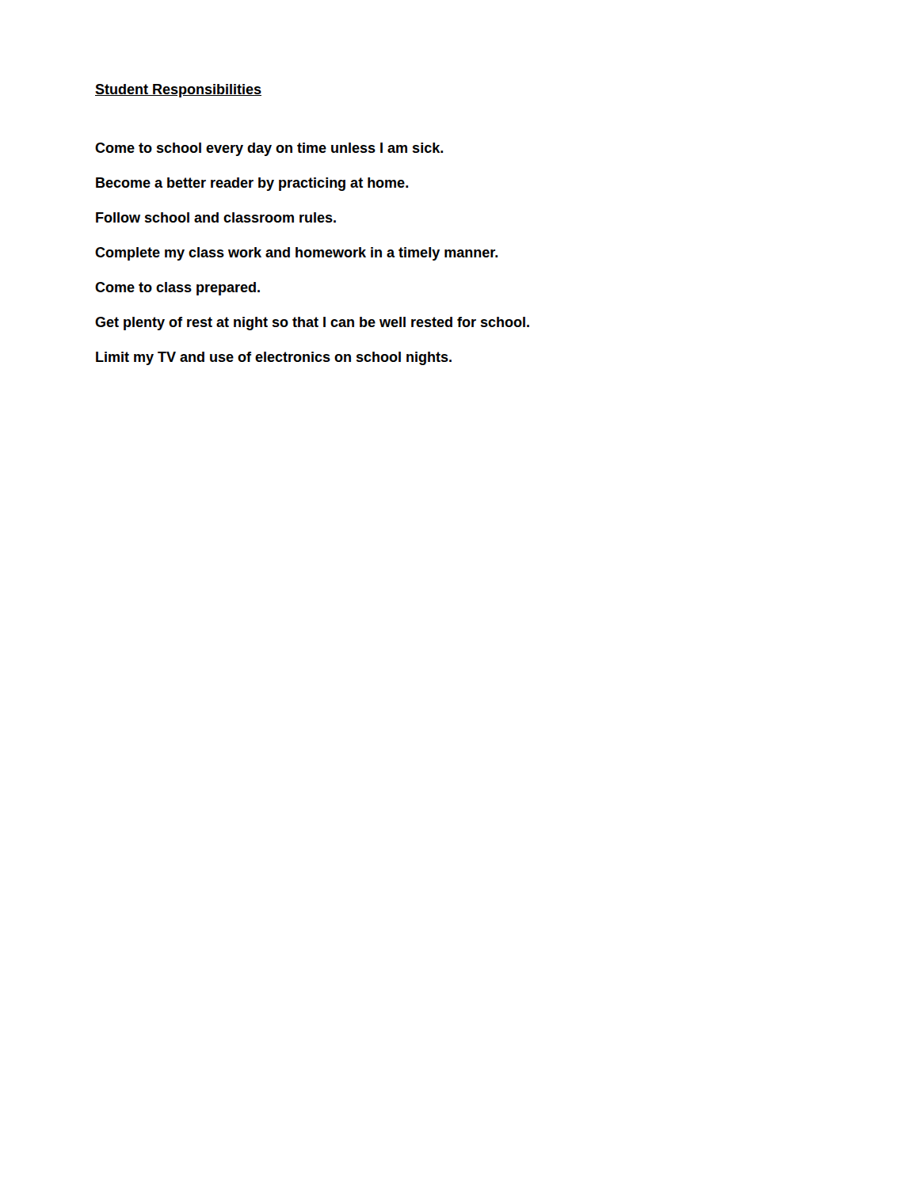Student Responsibilities
Come to school every day on time unless I am sick.
Become a better reader by practicing at home.
Follow school and classroom rules.
Complete my class work and homework in a timely manner.
Come to class prepared.
Get plenty of rest at night so that I can be well rested for school.
Limit my TV and use of electronics on school nights.